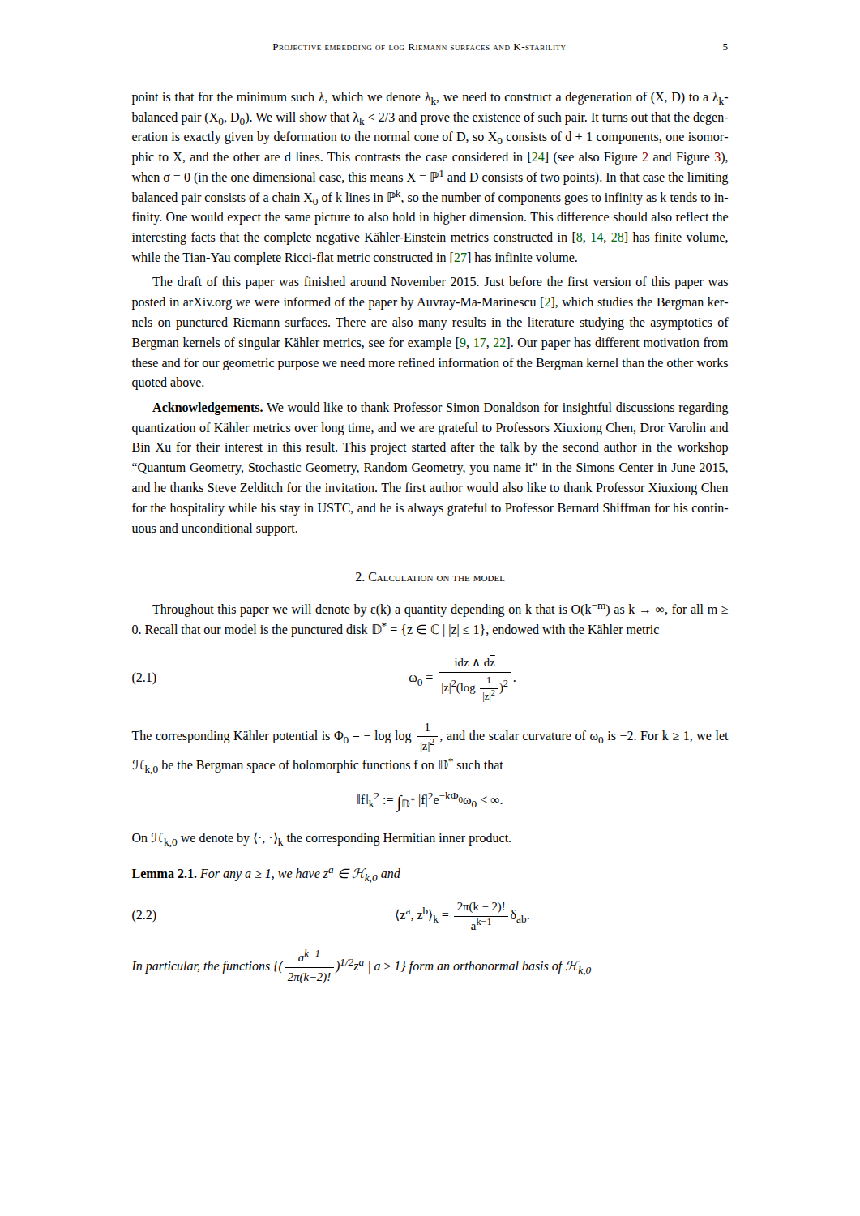Projective embedding of log Riemann surfaces and K-stability 5
point is that for the minimum such λ, which we denote λk, we need to construct a degeneration of (X, D) to a λk-balanced pair (X0, D0). We will show that λk < 2/3 and prove the existence of such pair. It turns out that the degeneration is exactly given by deformation to the normal cone of D, so X0 consists of d + 1 components, one isomorphic to X, and the other are d lines. This contrasts the case considered in [24] (see also Figure 2 and Figure 3), when σ = 0 (in the one dimensional case, this means X = ℙ1 and D consists of two points). In that case the limiting balanced pair consists of a chain X0 of k lines in ℙk, so the number of components goes to infinity as k tends to infinity. One would expect the same picture to also hold in higher dimension. This difference should also reflect the interesting facts that the complete negative Kähler-Einstein metrics constructed in [8, 14, 28] has finite volume, while the Tian-Yau complete Ricci-flat metric constructed in [27] has infinite volume.
The draft of this paper was finished around November 2015. Just before the first version of this paper was posted in arXiv.org we were informed of the paper by Auvray-Ma-Marinescu [2], which studies the Bergman kernels on punctured Riemann surfaces. There are also many results in the literature studying the asymptotics of Bergman kernels of singular Kähler metrics, see for example [9, 17, 22]. Our paper has different motivation from these and for our geometric purpose we need more refined information of the Bergman kernel than the other works quoted above.
Acknowledgements. We would like to thank Professor Simon Donaldson for insightful discussions regarding quantization of Kähler metrics over long time, and we are grateful to Professors Xiuxiong Chen, Dror Varolin and Bin Xu for their interest in this result. This project started after the talk by the second author in the workshop “Quantum Geometry, Stochastic Geometry, Random Geometry, you name it” in the Simons Center in June 2015, and he thanks Steve Zelditch for the invitation. The first author would also like to thank Professor Xiuxiong Chen for the hospitality while his stay in USTC, and he is always grateful to Professor Bernard Shiffman for his continuous and unconditional support.
2. Calculation on the model
Throughout this paper we will denote by ε(k) a quantity depending on k that is O(k−m) as k → ∞, for all m ≥ 0. Recall that our model is the punctured disk 𝔻* = {z ∈ ℂ | |z| ≤ 1}, endowed with the Kähler metric
(2.1) ω0 = idz ∧ dz|z|2(log 1|z|2)2.
The corresponding Kähler potential is Φ0 = − log log 1|z|2, and the scalar curvature of ω0 is −2. For k ≥ 1, we let ℋk,0 be the Bergman space of holomorphic functions f on 𝔻* such that
‖f‖k2 := ∫𝔻* |f|2e−kΦ0ω0 < ∞.
On ℋk,0 we denote by ⟨·, ·⟩k the corresponding Hermitian inner product.
Lemma 2.1. For any a ≥ 1, we have za ∈ ℋk,0 and
(2.2) ⟨za, zb⟩k = 2π(k − 2)!ak−1δab.
In particular, the functions {(ak−12π(k−2)!)1/2za | a ≥ 1} form an orthonormal basis of ℋk,0